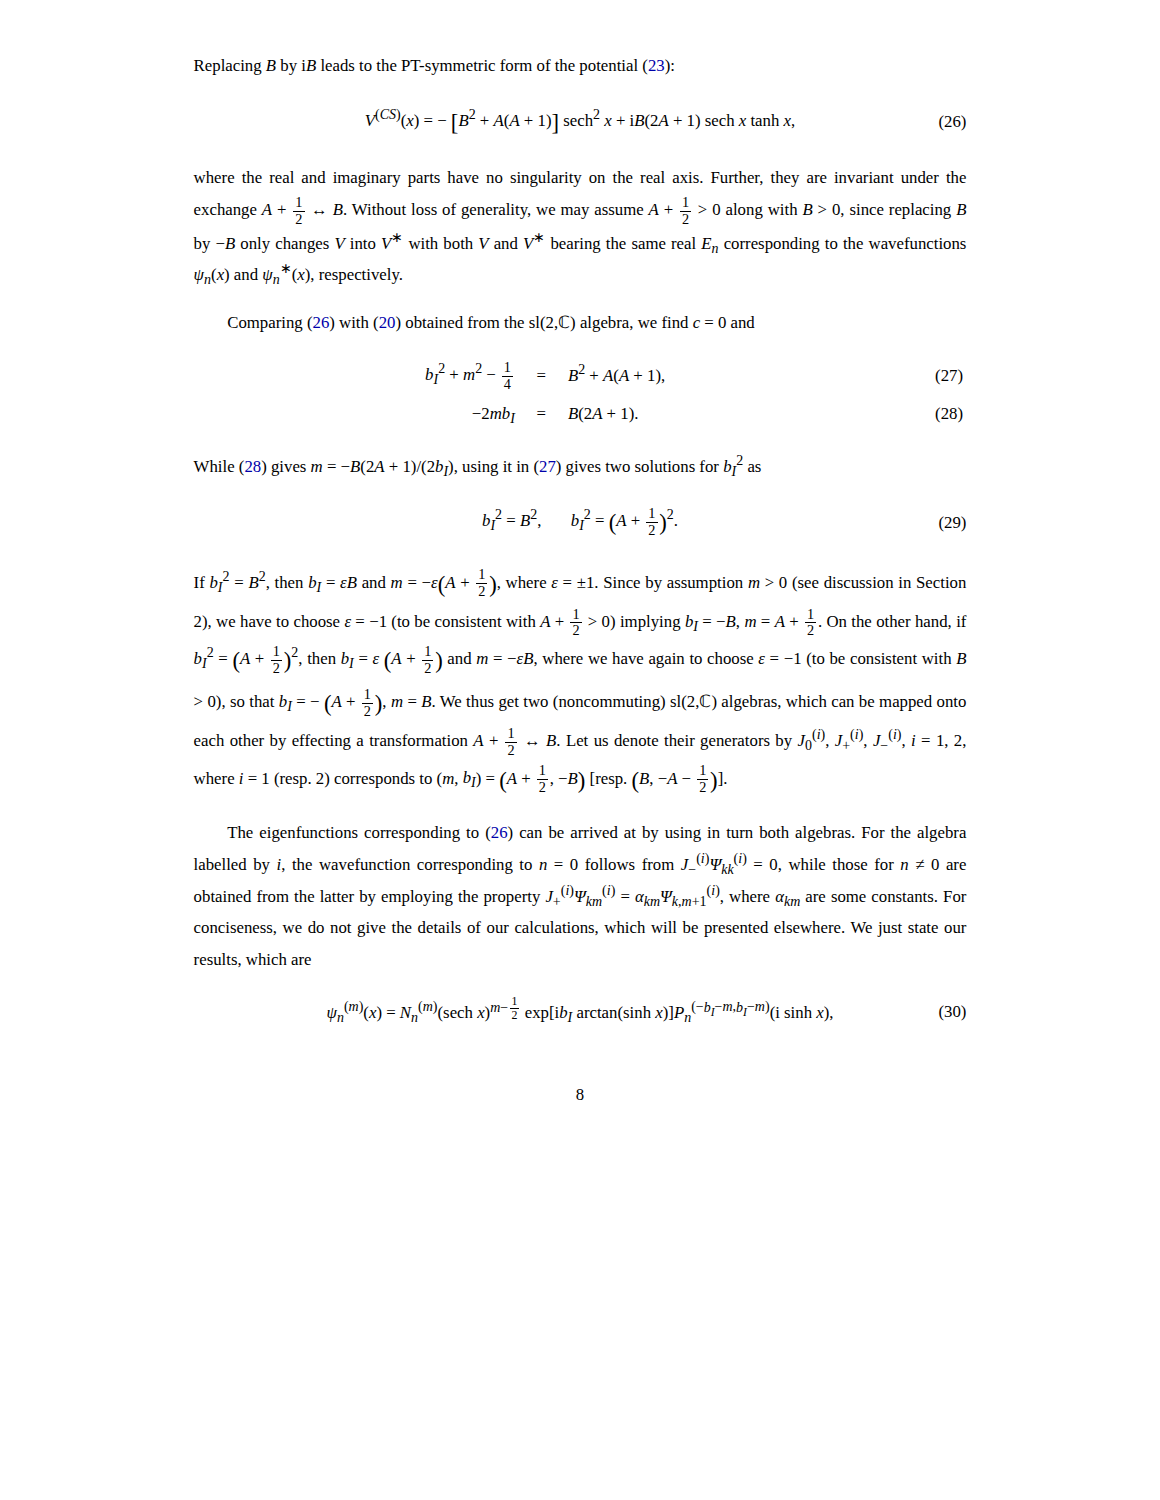Replacing B by iB leads to the PT-symmetric form of the potential (23):
V(CS)(x) = − [B2 + A(A + 1)] sech2 x + iB(2A + 1) sech x tanh x, (26)
where the real and imaginary parts have no singularity on the real axis. Further, they are invariant under the exchange A + 12 ↔ B. Without loss of generality, we may assume A + 12 > 0 along with B > 0, since replacing B by −B only changes V into V∗ with both V and V∗ bearing the same real En corresponding to the wavefunctions ψn(x) and ψn∗(x), respectively.
Comparing (26) with (20) obtained from the sl(2,ℂ) algebra, we find c = 0 and
| b I 2 + m 2 − 1 4 | = | B 2 + A ( A + 1), | (27) |
| −2 mb I | = | B (2 A + 1). | (28) |
While (28) gives m = −B(2A + 1)/(2bI), using it in (27) gives two solutions for bI2 as
bI2 = B2, bI2 = (A + 12)2. (29)
If bI2 = B2, then bI = εB and m = −ε(A + 12), where ε = ±1. Since by assumption m > 0 (see discussion in Section 2), we have to choose ε = −1 (to be consistent with A + 12 > 0) implying bI = −B, m = A + 12. On the other hand, if bI2 = (A + 12)2, then bI = ε (A + 12) and m = −εB, where we have again to choose ε = −1 (to be consistent with B > 0), so that bI = − (A + 12), m = B. We thus get two (noncommuting) sl(2,ℂ) algebras, which can be mapped onto each other by effecting a transformation A + 12 ↔ B. Let us denote their generators by J0(i), J+(i), J−(i), i = 1, 2, where i = 1 (resp. 2) corresponds to (m, bI) = (A + 12, −B) [resp. (B, −A − 12)].
The eigenfunctions corresponding to (26) can be arrived at by using in turn both algebras. For the algebra labelled by i, the wavefunction corresponding to n = 0 follows from J−(i)Ψkk(i) = 0, while those for n ≠ 0 are obtained from the latter by employing the property J+(i)Ψkm(i) = αkm Ψk,m+1(i), where αkm are some constants. For conciseness, we do not give the details of our calculations, which will be presented elsewhere. We just state our results, which are
ψn(m)(x) = Nn(m)(sech x)m−12 exp[ibI arctan(sinh x)]Pn(−bI−m,bI−m)(i sinh x), (30)
8